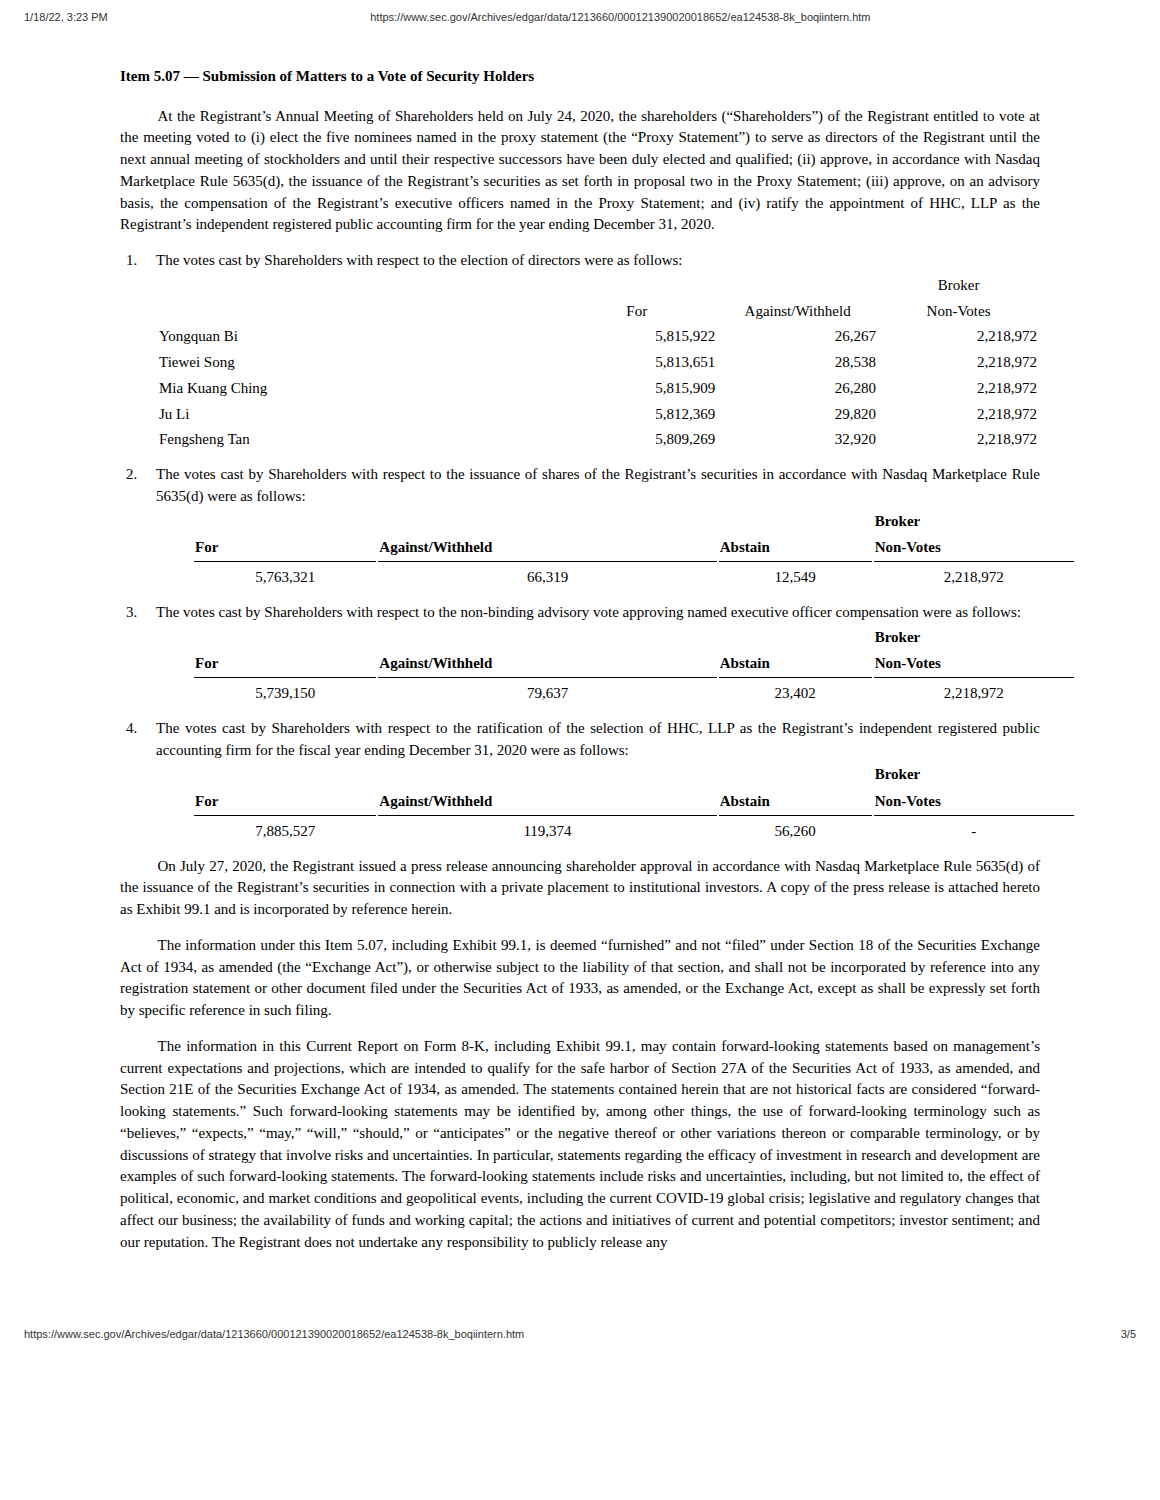1/18/22, 3:23 PM
https://www.sec.gov/Archives/edgar/data/1213660/000121390020018652/ea124538-8k_boqiintern.htm
Item 5.07 — Submission of Matters to a Vote of Security Holders
At the Registrant’s Annual Meeting of Shareholders held on July 24, 2020, the shareholders (“Shareholders”) of the Registrant entitled to vote at the meeting voted to (i) elect the five nominees named in the proxy statement (the “Proxy Statement”) to serve as directors of the Registrant until the next annual meeting of stockholders and until their respective successors have been duly elected and qualified; (ii) approve, in accordance with Nasdaq Marketplace Rule 5635(d), the issuance of the Registrant’s securities as set forth in proposal two in the Proxy Statement; (iii) approve, on an advisory basis, the compensation of the Registrant’s executive officers named in the Proxy Statement; and (iv) ratify the appointment of HHC, LLP as the Registrant’s independent registered public accounting firm for the year ending December 31, 2020.
The votes cast by Shareholders with respect to the election of directors were as follows:
| | | | Broker |
| | For | Against/Withheld | Non-Votes |
| Yongquan Bi | 5,815,922 | 26,267 | 2,218,972 |
| Tiewei Song | 5,813,651 | 28,538 | 2,218,972 |
| Mia Kuang Ching | 5,815,909 | 26,280 | 2,218,972 |
| Ju Li | 5,812,369 | 29,820 | 2,218,972 |
| Fengsheng Tan | 5,809,269 | 32,920 | 2,218,972 |
The votes cast by Shareholders with respect to the issuance of shares of the Registrant’s securities in accordance with Nasdaq Marketplace Rule 5635(d) were as follows:
| | | | Broker |
| --- | --- | --- | --- |
| For | Against/Withheld | Abstain | Non-Votes |
| 5,763,321 | 66,319 | 12,549 | 2,218,972 |
The votes cast by Shareholders with respect to the non-binding advisory vote approving named executive officer compensation were as follows:
| | | | Broker |
| --- | --- | --- | --- |
| For | Against/Withheld | Abstain | Non-Votes |
| 5,739,150 | 79,637 | 23,402 | 2,218,972 |
The votes cast by Shareholders with respect to the ratification of the selection of HHC, LLP as the Registrant’s independent registered public accounting firm for the fiscal year ending December 31, 2020 were as follows:
| | | | Broker |
| --- | --- | --- | --- |
| For | Against/Withheld | Abstain | Non-Votes |
| 7,885,527 | 119,374 | 56,260 | - |
On July 27, 2020, the Registrant issued a press release announcing shareholder approval in accordance with Nasdaq Marketplace Rule 5635(d) of the issuance of the Registrant’s securities in connection with a private placement to institutional investors. A copy of the press release is attached hereto as Exhibit 99.1 and is incorporated by reference herein.
The information under this Item 5.07, including Exhibit 99.1, is deemed “furnished” and not “filed” under Section 18 of the Securities Exchange Act of 1934, as amended (the “Exchange Act”), or otherwise subject to the liability of that section, and shall not be incorporated by reference into any registration statement or other document filed under the Securities Act of 1933, as amended, or the Exchange Act, except as shall be expressly set forth by specific reference in such filing.
The information in this Current Report on Form 8-K, including Exhibit 99.1, may contain forward-looking statements based on management’s current expectations and projections, which are intended to qualify for the safe harbor of Section 27A of the Securities Act of 1933, as amended, and Section 21E of the Securities Exchange Act of 1934, as amended. The statements contained herein that are not historical facts are considered “forward-looking statements.” Such forward-looking statements may be identified by, among other things, the use of forward-looking terminology such as “believes,” “expects,” “may,” “will,” “should,” or “anticipates” or the negative thereof or other variations thereon or comparable terminology, or by discussions of strategy that involve risks and uncertainties. In particular, statements regarding the efficacy of investment in research and development are examples of such forward-looking statements. The forward-looking statements include risks and uncertainties, including, but not limited to, the effect of political, economic, and market conditions and geopolitical events, including the current COVID-19 global crisis; legislative and regulatory changes that affect our business; the availability of funds and working capital; the actions and initiatives of current and potential competitors; investor sentiment; and our reputation. The Registrant does not undertake any responsibility to publicly release any
https://www.sec.gov/Archives/edgar/data/1213660/000121390020018652/ea124538-8k_boqiintern.htm
3/5